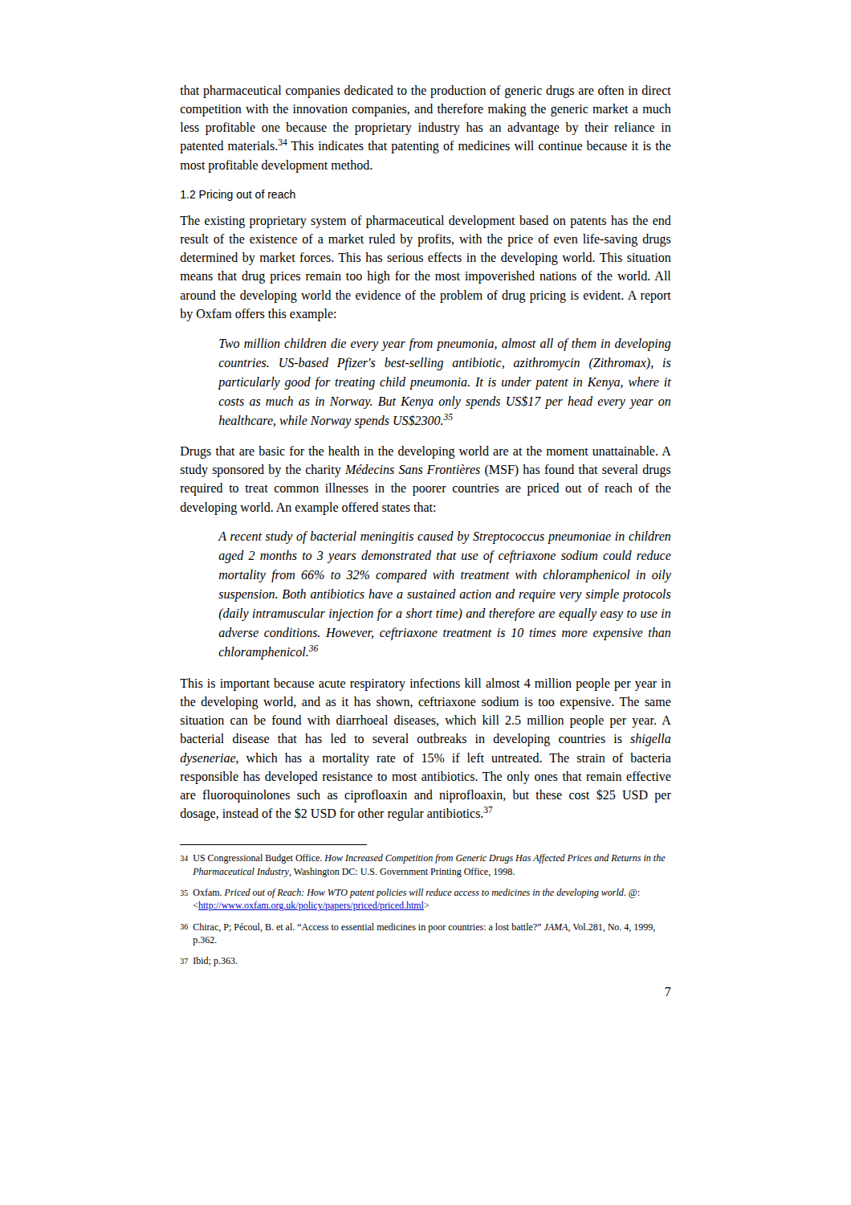that pharmaceutical companies dedicated to the production of generic drugs are often in direct competition with the innovation companies, and therefore making the generic market a much less profitable one because the proprietary industry has an advantage by their reliance in patented materials.34 This indicates that patenting of medicines will continue because it is the most profitable development method.
1.2 Pricing out of reach
The existing proprietary system of pharmaceutical development based on patents has the end result of the existence of a market ruled by profits, with the price of even life-saving drugs determined by market forces. This has serious effects in the developing world. This situation means that drug prices remain too high for the most impoverished nations of the world. All around the developing world the evidence of the problem of drug pricing is evident. A report by Oxfam offers this example:
Two million children die every year from pneumonia, almost all of them in developing countries. US-based Pfizer's best-selling antibiotic, azithromycin (Zithromax), is particularly good for treating child pneumonia. It is under patent in Kenya, where it costs as much as in Norway. But Kenya only spends US$17 per head every year on healthcare, while Norway spends US$2300.35
Drugs that are basic for the health in the developing world are at the moment unattainable. A study sponsored by the charity Médecins Sans Frontières (MSF) has found that several drugs required to treat common illnesses in the poorer countries are priced out of reach of the developing world. An example offered states that:
A recent study of bacterial meningitis caused by Streptococcus pneumoniae in children aged 2 months to 3 years demonstrated that use of ceftriaxone sodium could reduce mortality from 66% to 32% compared with treatment with chloramphenicol in oily suspension. Both antibiotics have a sustained action and require very simple protocols (daily intramuscular injection for a short time) and therefore are equally easy to use in adverse conditions. However, ceftriaxone treatment is 10 times more expensive than chloramphenicol.36
This is important because acute respiratory infections kill almost 4 million people per year in the developing world, and as it has shown, ceftriaxone sodium is too expensive. The same situation can be found with diarrhoeal diseases, which kill 2.5 million people per year. A bacterial disease that has led to several outbreaks in developing countries is shigella dyseneriae, which has a mortality rate of 15% if left untreated. The strain of bacteria responsible has developed resistance to most antibiotics. The only ones that remain effective are fluoroquinolones such as ciprofloaxin and niprofloaxin, but these cost $25 USD per dosage, instead of the $2 USD for other regular antibiotics.37
34
US Congressional Budget Office. How Increased Competition from Generic Drugs Has Affected Prices and Returns in the Pharmaceutical Industry, Washington DC: U.S. Government Printing Office, 1998.
35
Oxfam. Priced out of Reach: How WTO patent policies will reduce access to medicines in the developing world. @: <http://www.oxfam.org.uk/policy/papers/priced/priced.html>
36
Chirac, P; Pécoul, B. et al. “Access to essential medicines in poor countries: a lost battle?” JAMA, Vol.281, No. 4, 1999, p.362.
37
Ibid; p.363.
7